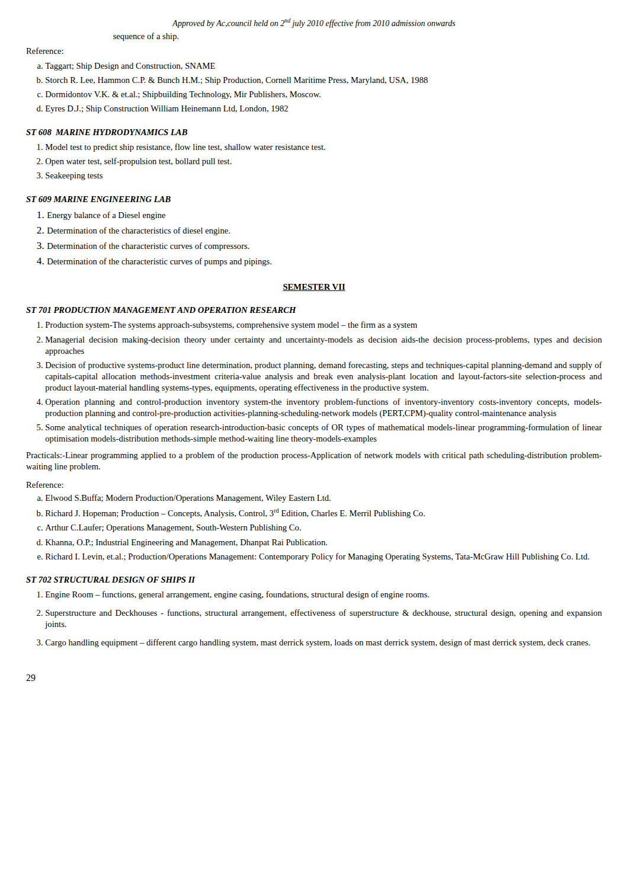Approved by Ac,council held on 2nd july 2010 effective from 2010 admission onwards
sequence of a ship.
Reference:
Taggart; Ship Design and Construction, SNAME
Storch R. Lee, Hammon C.P. & Bunch H.M.; Ship Production, Cornell Maritime Press, Maryland, USA, 1988
Dormidontov V.K. & et.al.; Shipbuilding Technology, Mir Publishers, Moscow.
Eyres D.J.; Ship Construction William Heinemann Ltd, London, 1982
ST 608 MARINE HYDRODYNAMICS LAB
Model test to predict ship resistance, flow line test, shallow water resistance test.
Open water test, self-propulsion test, bollard pull test.
Seakeeping tests
ST 609 MARINE ENGINEERING LAB
Energy balance of a Diesel engine
Determination of the characteristics of diesel engine.
Determination of the characteristic curves of compressors.
Determination of the characteristic curves of pumps and pipings.
SEMESTER VII
ST 701 PRODUCTION MANAGEMENT AND OPERATION RESEARCH
Production system-The systems approach-subsystems, comprehensive system model – the firm as a system
Managerial decision making-decision theory under certainty and uncertainty-models as decision aids-the decision process-problems, types and decision approaches
Decision of productive systems-product line determination, product planning, demand forecasting, steps and techniques-capital planning-demand and supply of capitals-capital allocation methods-investment criteria-value analysis and break even analysis-plant location and layout-factors-site selection-process and product layout-material handling systems-types, equipments, operating effectiveness in the productive system.
Operation planning and control-production inventory system-the inventory problem-functions of inventory-inventory costs-inventory concepts, models-production planning and control-pre-production activities-planning-scheduling-network models (PERT,CPM)-quality control-maintenance analysis
Some analytical techniques of operation research-introduction-basic concepts of OR types of mathematical models-linear programming-formulation of linear optimisation models-distribution methods-simple method-waiting line theory-models-examples
Practicals:-Linear programming applied to a problem of the production process-Application of network models with critical path scheduling-distribution problem-waiting line problem.
Reference:
Elwood S.Buffa; Modern Production/Operations Management, Wiley Eastern Ltd.
Richard J. Hopeman; Production – Concepts, Analysis, Control, 3rd Edition, Charles E. Merril Publishing Co.
Arthur C.Laufer; Operations Management, South-Western Publishing Co.
Khanna, O.P.; Industrial Engineering and Management, Dhanpat Rai Publication.
Richard I. Levin, et.al.; Production/Operations Management: Contemporary Policy for Managing Operating Systems, Tata-McGraw Hill Publishing Co. Ltd.
ST 702 STRUCTURAL DESIGN OF SHIPS II
Engine Room – functions, general arrangement, engine casing, foundations, structural design of engine rooms.
Superstructure and Deckhouses - functions, structural arrangement, effectiveness of superstructure & deckhouse, structural design, opening and expansion joints.
Cargo handling equipment – different cargo handling system, mast derrick system, loads on mast derrick system, design of mast derrick system, deck cranes.
29